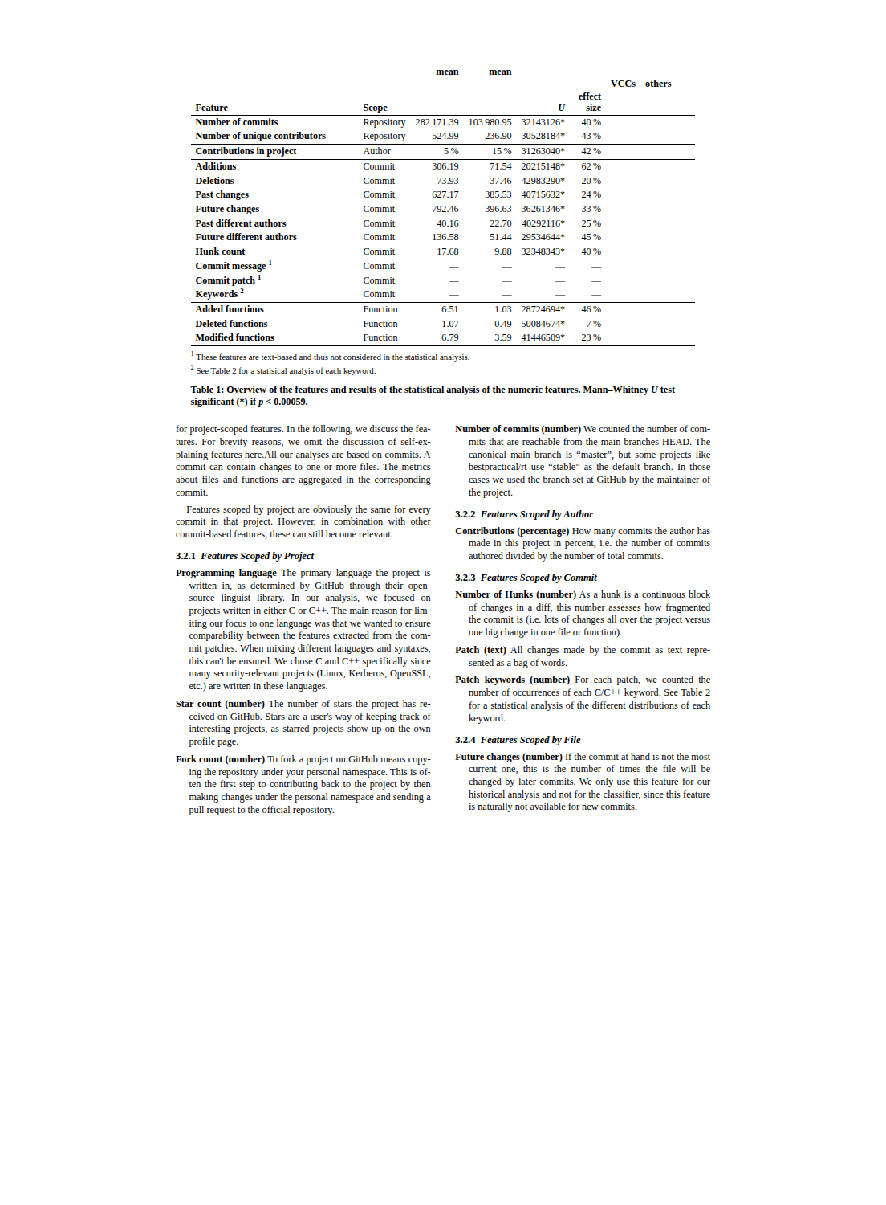| | | mean | mean | | |
| --- | --- | --- | --- | --- | --- |
| | | VCCs | others | | |
| Feature | Scope | | | U | effect size |
| Number of commits | Repository | 282 171.39 | 103 980.95 | 32143126* | 40 % |
| Number of unique contributors | Repository | 524.99 | 236.90 | 30528184* | 43 % |
| Contributions in project | Author | 5 % | 15 % | 31263040* | 42 % |
| Additions | Commit | 306.19 | 71.54 | 20215148* | 62 % |
| Deletions | Commit | 73.93 | 37.46 | 42983290* | 20 % |
| Past changes | Commit | 627.17 | 385.53 | 40715632* | 24 % |
| Future changes | Commit | 792.46 | 396.63 | 36261346* | 33 % |
| Past different authors | Commit | 40.16 | 22.70 | 40292116* | 25 % |
| Future different authors | Commit | 136.58 | 51.44 | 29534644* | 45 % |
| Hunk count | Commit | 17.68 | 9.88 | 32348343* | 40 % |
| Commit message 1 | Commit | — | — | — | — |
| Commit patch 1 | Commit | — | — | — | — |
| Keywords 2 | Commit | — | — | — | — |
| Added functions | Function | 6.51 | 1.03 | 28724694* | 46 % |
| Deleted functions | Function | 1.07 | 0.49 | 50084674* | 7 % |
| Modified functions | Function | 6.79 | 3.59 | 41446509* | 23 % |
1 These features are text-based and thus not considered in the statistical analysis.
2 See Table 2 for a statisical analyis of each keyword.
Table 1: Overview of the features and results of the statistical analysis of the numeric features. Mann–Whitney U test significant (*) if p < 0.00059.
for project-scoped features. In the following, we discuss the features. For brevity reasons, we omit the discussion of self-explaining features here.All our analyses are based on commits. A commit can contain changes to one or more files. The metrics about files and functions are aggregated in the corresponding commit.
Features scoped by project are obviously the same for every commit in that project. However, in combination with other commit-based features, these can still become relevant.
3.2.1 Features Scoped by Project
Programming language The primary language the project is written in, as determined by GitHub through their open-source linguist library. In our analysis, we focused on projects written in either C or C++. The main reason for limiting our focus to one language was that we wanted to ensure comparability between the features extracted from the commit patches. When mixing different languages and syntaxes, this can't be ensured. We chose C and C++ specifically since many security-relevant projects (Linux, Kerberos, OpenSSL, etc.) are written in these languages.
Star count (number) The number of stars the project has received on GitHub. Stars are a user's way of keeping track of interesting projects, as starred projects show up on the own profile page.
Fork count (number) To fork a project on GitHub means copying the repository under your personal namespace. This is often the first step to contributing back to the project by then making changes under the personal namespace and sending a pull request to the official repository.
Number of commits (number) We counted the number of commits that are reachable from the main branches HEAD. The canonical main branch is “master”, but some projects like bestpractical/rt use “stable” as the default branch. In those cases we used the branch set at GitHub by the maintainer of the project.
3.2.2 Features Scoped by Author
Contributions (percentage) How many commits the author has made in this project in percent, i.e. the number of commits authored divided by the number of total commits.
3.2.3 Features Scoped by Commit
Number of Hunks (number) As a hunk is a continuous block of changes in a diff, this number assesses how fragmented the commit is (i.e. lots of changes all over the project versus one big change in one file or function).
Patch (text) All changes made by the commit as text represented as a bag of words.
Patch keywords (number) For each patch, we counted the number of occurrences of each C/C++ keyword. See Table 2 for a statistical analysis of the different distributions of each keyword.
3.2.4 Features Scoped by File
Future changes (number) If the commit at hand is not the most current one, this is the number of times the file will be changed by later commits. We only use this feature for our historical analysis and not for the classifier, since this feature is naturally not available for new commits.